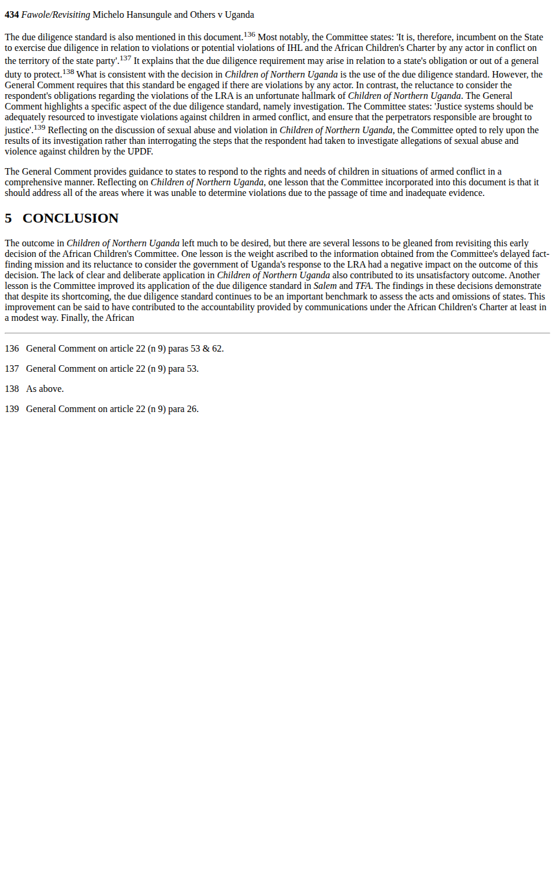434 Fawole/Revisiting Michelo Hansungule and Others v Uganda
The due diligence standard is also mentioned in this document.136 Most notably, the Committee states: 'It is, therefore, incumbent on the State to exercise due diligence in relation to violations or potential violations of IHL and the African Children's Charter by any actor in conflict on the territory of the state party'.137 It explains that the due diligence requirement may arise in relation to a state's obligation or out of a general duty to protect.138 What is consistent with the decision in Children of Northern Uganda is the use of the due diligence standard. However, the General Comment requires that this standard be engaged if there are violations by any actor. In contrast, the reluctance to consider the respondent's obligations regarding the violations of the LRA is an unfortunate hallmark of Children of Northern Uganda. The General Comment highlights a specific aspect of the due diligence standard, namely investigation. The Committee states: 'Justice systems should be adequately resourced to investigate violations against children in armed conflict, and ensure that the perpetrators responsible are brought to justice'.139 Reflecting on the discussion of sexual abuse and violation in Children of Northern Uganda, the Committee opted to rely upon the results of its investigation rather than interrogating the steps that the respondent had taken to investigate allegations of sexual abuse and violence against children by the UPDF.
The General Comment provides guidance to states to respond to the rights and needs of children in situations of armed conflict in a comprehensive manner. Reflecting on Children of Northern Uganda, one lesson that the Committee incorporated into this document is that it should address all of the areas where it was unable to determine violations due to the passage of time and inadequate evidence.
5 CONCLUSION
The outcome in Children of Northern Uganda left much to be desired, but there are several lessons to be gleaned from revisiting this early decision of the African Children's Committee. One lesson is the weight ascribed to the information obtained from the Committee's delayed fact-finding mission and its reluctance to consider the government of Uganda's response to the LRA had a negative impact on the outcome of this decision. The lack of clear and deliberate application in Children of Northern Uganda also contributed to its unsatisfactory outcome. Another lesson is the Committee improved its application of the due diligence standard in Salem and TFA. The findings in these decisions demonstrate that despite its shortcoming, the due diligence standard continues to be an important benchmark to assess the acts and omissions of states. This improvement can be said to have contributed to the accountability provided by communications under the African Children's Charter at least in a modest way. Finally, the African
136 General Comment on article 22 (n 9) paras 53 & 62.
137 General Comment on article 22 (n 9) para 53.
138 As above.
139 General Comment on article 22 (n 9) para 26.